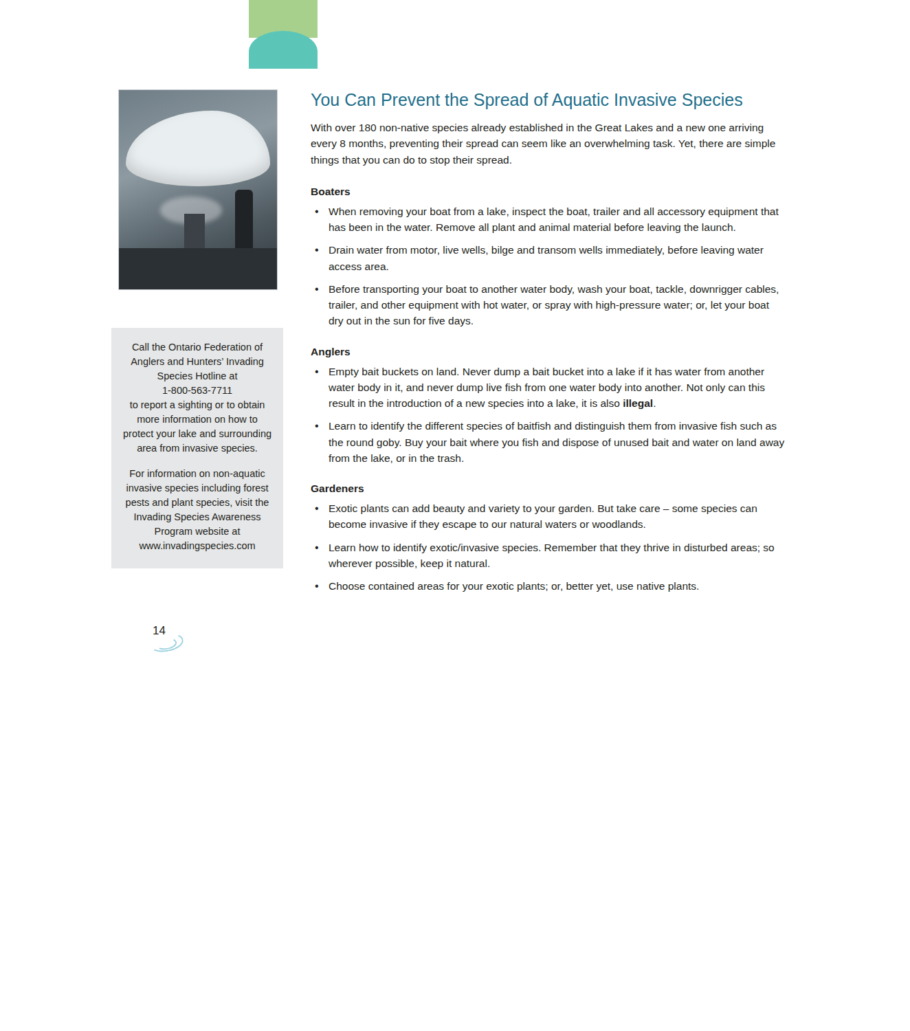Call the Ontario Federation of Anglers and Hunters’ Invading Species Hotline at
1-800-563-7711
to report a sighting or to obtain more information on how to protect your lake and surrounding area from invasive species.
For information on non-aquatic invasive species including forest pests and plant species, visit the Invading Species Awareness Program website at www.invadingspecies.com
You Can Prevent the Spread of Aquatic Invasive Species
With over 180 non-native species already established in the Great Lakes and a new one arriving every 8 months, preventing their spread can seem like an overwhelming task. Yet, there are simple things that you can do to stop their spread.
Boaters
When removing your boat from a lake, inspect the boat, trailer and all accessory equipment that has been in the water. Remove all plant and animal material before leaving the launch.
Drain water from motor, live wells, bilge and transom wells immediately, before leaving water access area.
Before transporting your boat to another water body, wash your boat, tackle, downrigger cables, trailer, and other equipment with hot water, or spray with high-pressure water; or, let your boat dry out in the sun for five days.
Anglers
Empty bait buckets on land. Never dump a bait bucket into a lake if it has water from another water body in it, and never dump live fish from one water body into another. Not only can this result in the introduction of a new species into a lake, it is also illegal.
Learn to identify the different species of baitfish and distinguish them from invasive fish such as the round goby. Buy your bait where you fish and dispose of unused bait and water on land away from the lake, or in the trash.
Gardeners
Exotic plants can add beauty and variety to your garden. But take care – some species can become invasive if they escape to our natural waters or woodlands.
Learn how to identify exotic/invasive species. Remember that they thrive in disturbed areas; so wherever possible, keep it natural.
Choose contained areas for your exotic plants; or, better yet, use native plants.
14